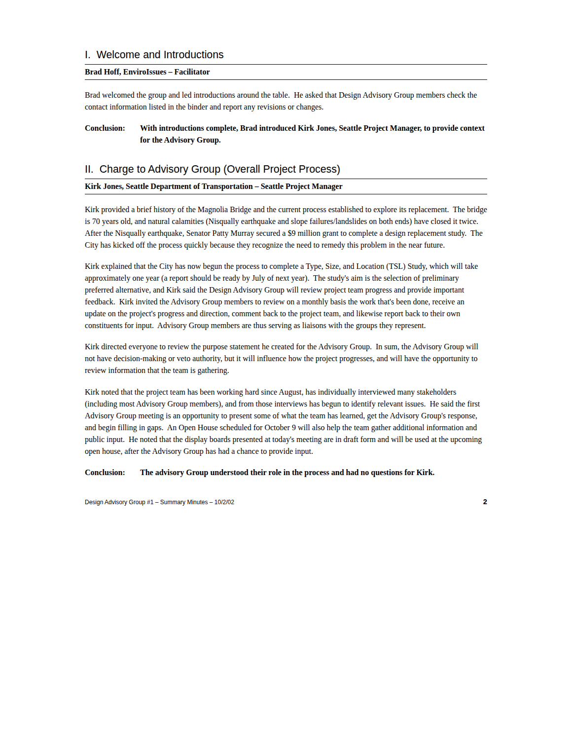I. Welcome and Introductions
Brad Hoff, EnviroIssues – Facilitator
Brad welcomed the group and led introductions around the table. He asked that Design Advisory Group members check the contact information listed in the binder and report any revisions or changes.
Conclusion:
With introductions complete, Brad introduced Kirk Jones, Seattle Project Manager, to provide context for the Advisory Group.
II. Charge to Advisory Group (Overall Project Process)
Kirk Jones, Seattle Department of Transportation – Seattle Project Manager
Kirk provided a brief history of the Magnolia Bridge and the current process established to explore its replacement. The bridge is 70 years old, and natural calamities (Nisqually earthquake and slope failures/landslides on both ends) have closed it twice. After the Nisqually earthquake, Senator Patty Murray secured a $9 million grant to complete a design replacement study. The City has kicked off the process quickly because they recognize the need to remedy this problem in the near future.
Kirk explained that the City has now begun the process to complete a Type, Size, and Location (TSL) Study, which will take approximately one year (a report should be ready by July of next year). The study's aim is the selection of preliminary preferred alternative, and Kirk said the Design Advisory Group will review project team progress and provide important feedback. Kirk invited the Advisory Group members to review on a monthly basis the work that's been done, receive an update on the project's progress and direction, comment back to the project team, and likewise report back to their own constituents for input. Advisory Group members are thus serving as liaisons with the groups they represent.
Kirk directed everyone to review the purpose statement he created for the Advisory Group. In sum, the Advisory Group will not have decision-making or veto authority, but it will influence how the project progresses, and will have the opportunity to review information that the team is gathering.
Kirk noted that the project team has been working hard since August, has individually interviewed many stakeholders (including most Advisory Group members), and from those interviews has begun to identify relevant issues. He said the first Advisory Group meeting is an opportunity to present some of what the team has learned, get the Advisory Group's response, and begin filling in gaps. An Open House scheduled for October 9 will also help the team gather additional information and public input. He noted that the display boards presented at today's meeting are in draft form and will be used at the upcoming open house, after the Advisory Group has had a chance to provide input.
Conclusion:
The advisory Group understood their role in the process and had no questions for Kirk.
Design Advisory Group #1 – Summary Minutes – 10/2/02 2